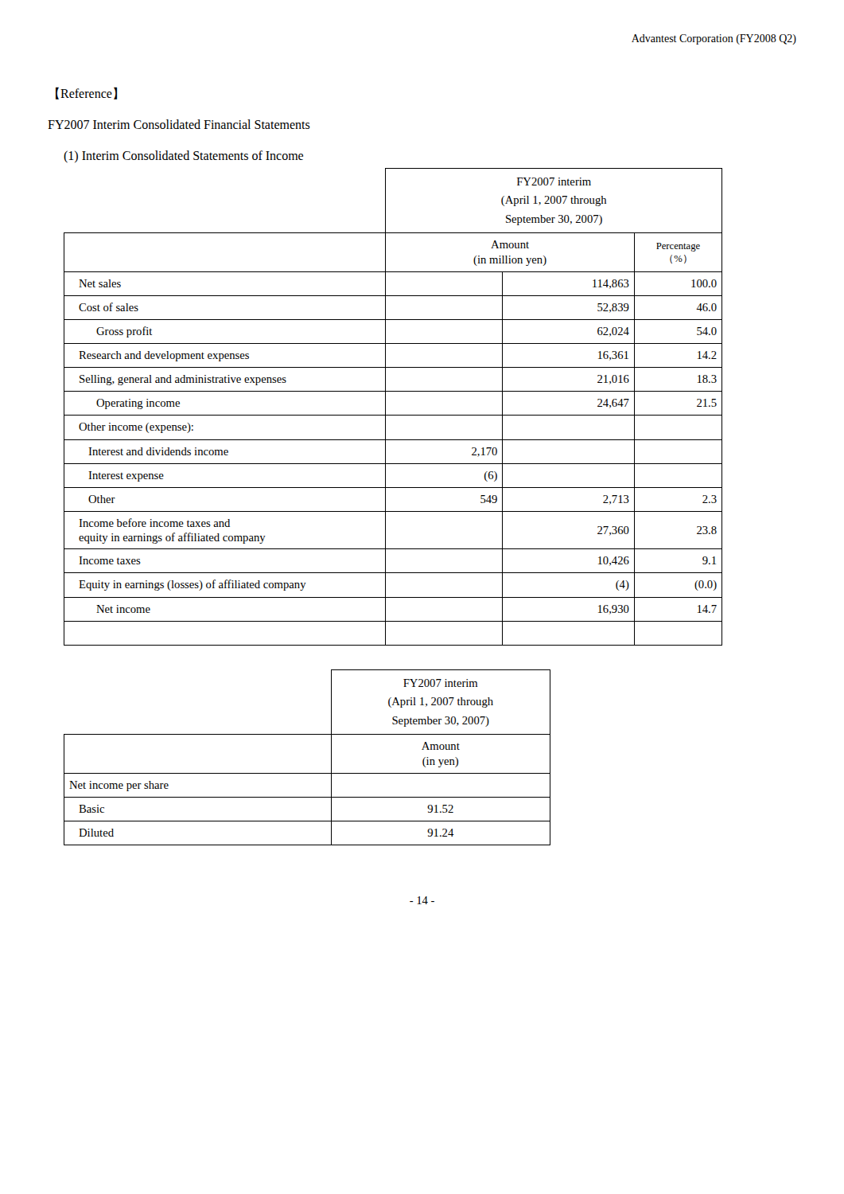Advantest Corporation (FY2008 Q2)
【Reference】
FY2007 Interim Consolidated Financial Statements
(1) Interim Consolidated Statements of Income
| | FY2007 interim (April 1, 2007 through September 30, 2007) |
| | Amount (in million yen) | Percentage （%） |
| Net sales | | 114,863 | 100.0 |
| Cost of sales | | 52,839 | 46.0 |
| Gross profit | | 62,024 | 54.0 |
| Research and development expenses | | 16,361 | 14.2 |
| Selling, general and administrative expenses | | 21,016 | 18.3 |
| Operating income | | 24,647 | 21.5 |
| Other income (expense): | | | |
| Interest and dividends income | 2,170 | | |
| Interest expense | (6) | | |
| Other | 549 | 2,713 | 2.3 |
| Income before income taxes and equity in earnings of affiliated company | | 27,360 | 23.8 |
| Income taxes | | 10,426 | 9.1 |
| Equity in earnings (losses) of affiliated company | | (4) | (0.0) |
| Net income | | 16,930 | 14.7 |
| | FY2007 interim (April 1, 2007 through September 30, 2007) |
| | Amount (in yen) |
| Net income per share | |
| Basic | 91.52 |
| Diluted | 91.24 |
- 14 -